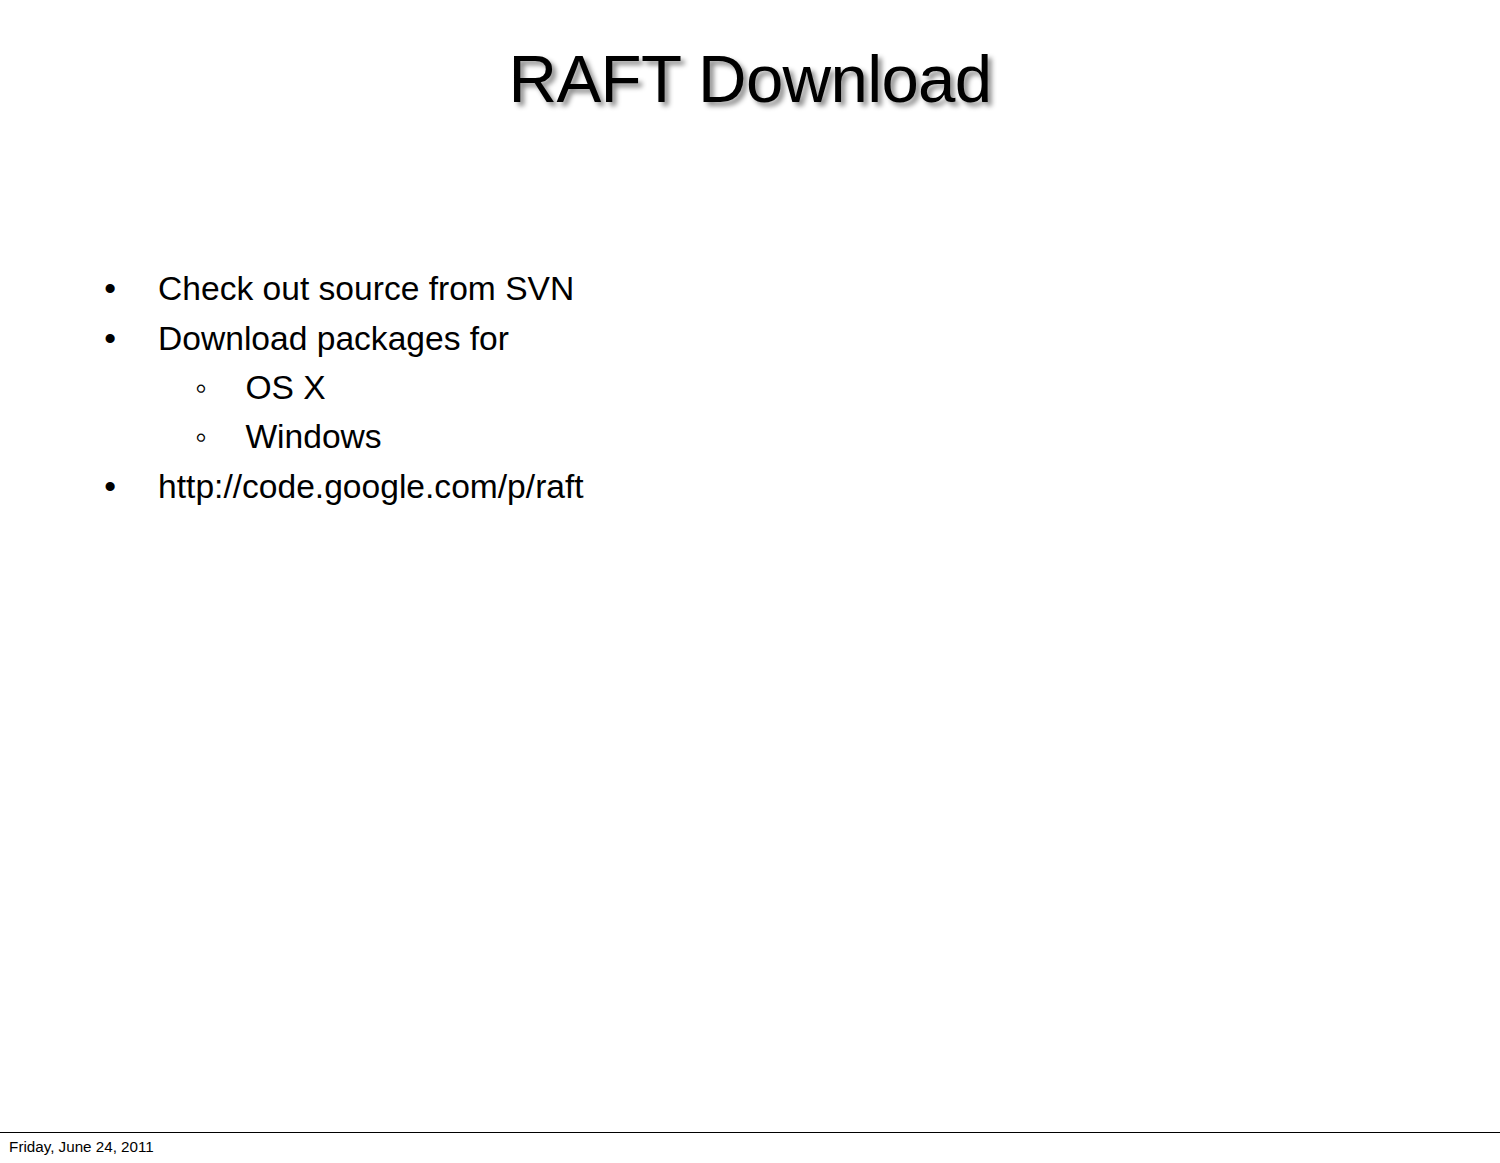RAFT Download
Check out source from SVN
Download packages for
OS X
Windows
http://code.google.com/p/raft
Friday, June 24, 2011